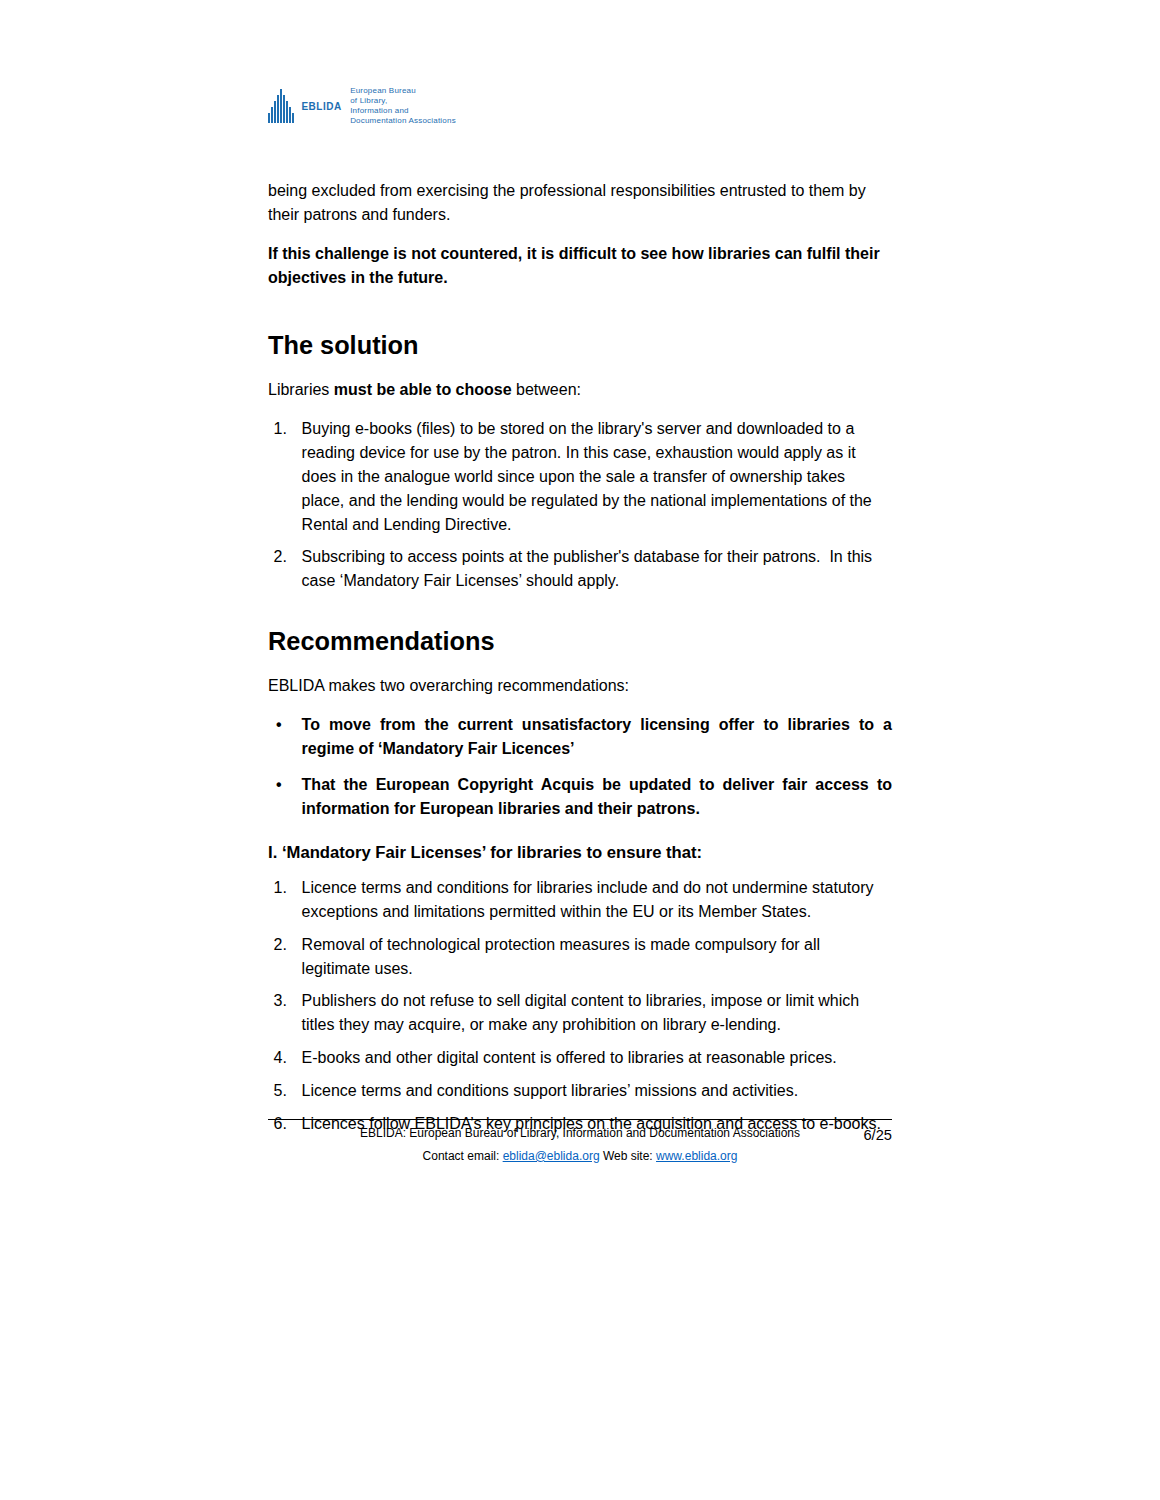EBLIDA European Bureau
of Library,
Information and
Documentation Associations
being excluded from exercising the professional responsibilities entrusted to them by their patrons and funders.
If this challenge is not countered, it is difficult to see how libraries can fulfil their objectives in the future.
The solution
Libraries must be able to choose between:
Buying e-books (files) to be stored on the library's server and downloaded to a reading device for use by the patron. In this case, exhaustion would apply as it does in the analogue world since upon the sale a transfer of ownership takes place, and the lending would be regulated by the national implementations of the Rental and Lending Directive.
Subscribing to access points at the publisher's database for their patrons. In this case ‘Mandatory Fair Licenses’ should apply.
Recommendations
EBLIDA makes two overarching recommendations:
To move from the current unsatisfactory licensing offer to libraries to a regime of ‘Mandatory Fair Licences’
That the European Copyright Acquis be updated to deliver fair access to information for European libraries and their patrons.
I. ‘Mandatory Fair Licenses’ for libraries to ensure that:
Licence terms and conditions for libraries include and do not undermine statutory exceptions and limitations permitted within the EU or its Member States.
Removal of technological protection measures is made compulsory for all legitimate uses.
Publishers do not refuse to sell digital content to libraries, impose or limit which titles they may acquire, or make any prohibition on library e-lending.
E-books and other digital content is offered to libraries at reasonable prices.
Licence terms and conditions support libraries’ missions and activities.
Licences follow EBLIDA’s key principles on the acquisition and access to e-books.
EBLIDA: European Bureau of Library, Information and Documentation Associations 6/25 Contact email: eblida@eblida.org Web site: www.eblida.org